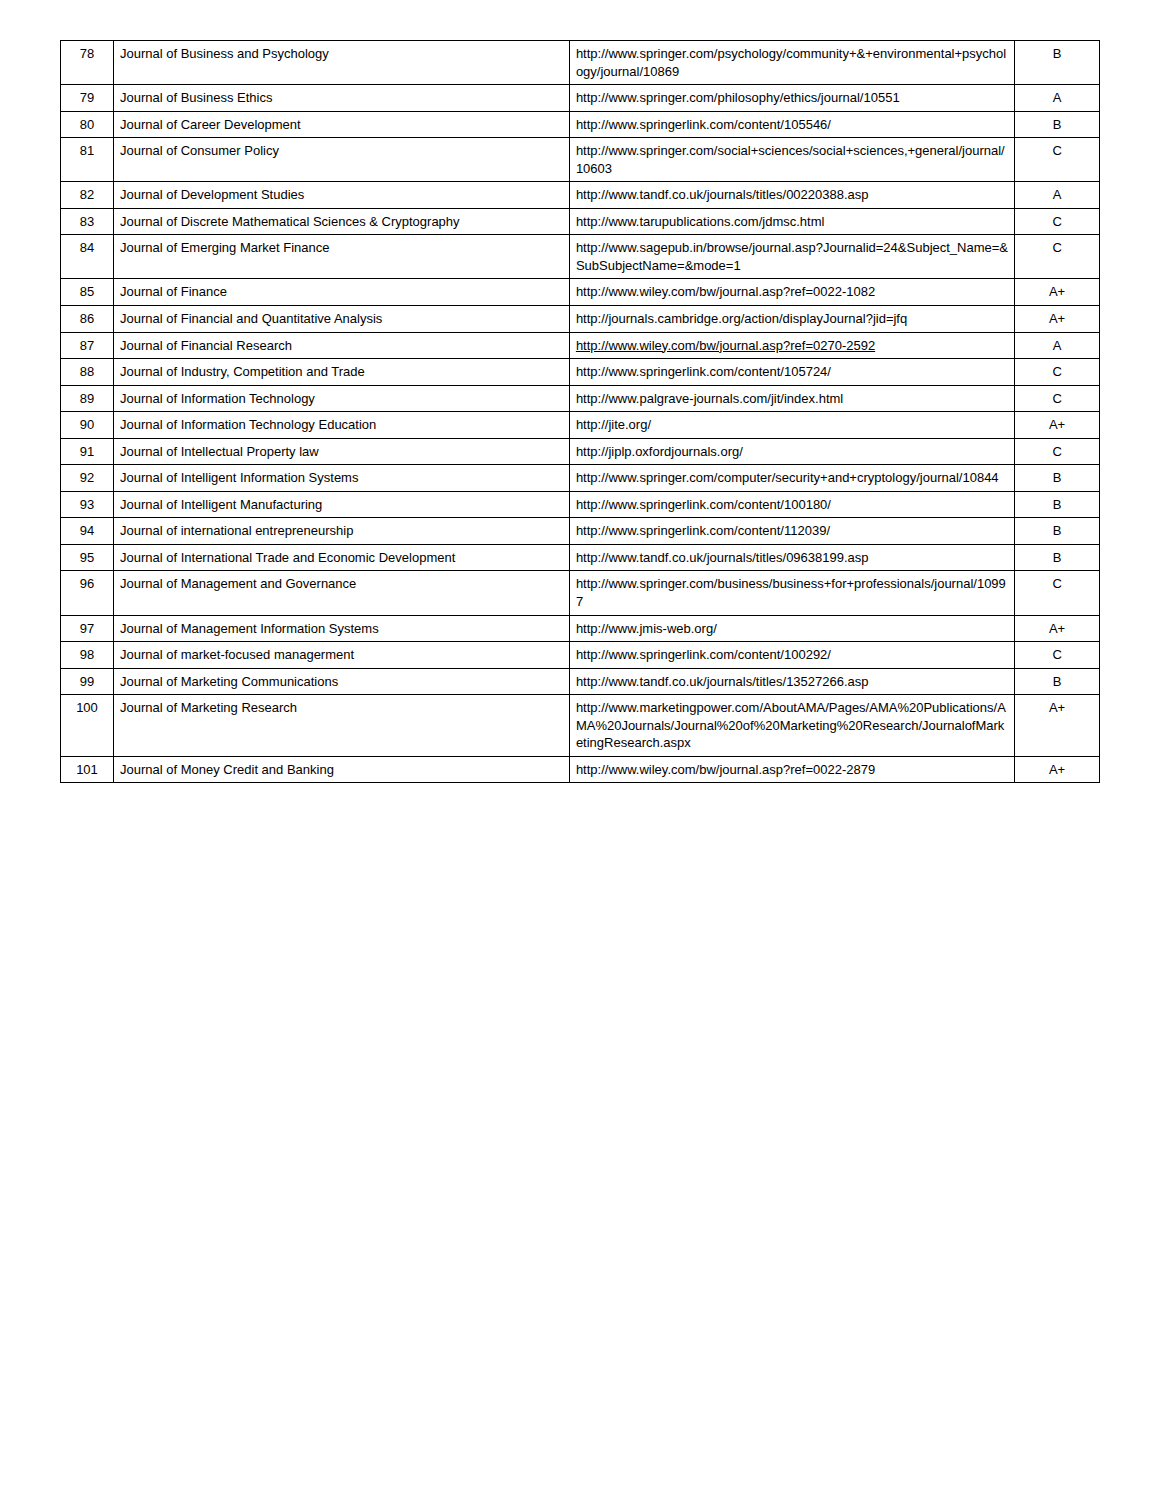| 78 | Journal of Business and Psychology | http://www.springer.com/psychology/community+&+environmental+psychology/journal/10869 | B |
| 79 | Journal of Business Ethics | http://www.springer.com/philosophy/ethics/journal/10551 | A |
| 80 | Journal of Career Development | http://www.springerlink.com/content/105546/ | B |
| 81 | Journal of Consumer Policy | http://www.springer.com/social+sciences/social+sciences,+general/journal/10603 | C |
| 82 | Journal of Development Studies | http://www.tandf.co.uk/journals/titles/00220388.asp | A |
| 83 | Journal of Discrete Mathematical Sciences & Cryptography | http://www.tarupublications.com/jdmsc.html | C |
| 84 | Journal of Emerging Market Finance | http://www.sagepub.in/browse/journal.asp?Journalid=24&Subject_Name=&SubSubjectName=&mode=1 | C |
| 85 | Journal of Finance | http://www.wiley.com/bw/journal.asp?ref=0022-1082 | A+ |
| 86 | Journal of Financial and Quantitative Analysis | http://journals.cambridge.org/action/displayJournal?jid=jfq | A+ |
| 87 | Journal of Financial Research | http://www.wiley.com/bw/journal.asp?ref=0270-2592 | A |
| 88 | Journal of Industry, Competition and Trade | http://www.springerlink.com/content/105724/ | C |
| 89 | Journal of Information Technology | http://www.palgrave-journals.com/jit/index.html | C |
| 90 | Journal of Information Technology Education | http://jite.org/ | A+ |
| 91 | Journal of Intellectual Property law | http://jiplp.oxfordjournals.org/ | C |
| 92 | Journal of Intelligent Information Systems | http://www.springer.com/computer/security+and+cryptology/journal/10844 | B |
| 93 | Journal of Intelligent Manufacturing | http://www.springerlink.com/content/100180/ | B |
| 94 | Journal of international entrepreneurship | http://www.springerlink.com/content/112039/ | B |
| 95 | Journal of International Trade and Economic Development | http://www.tandf.co.uk/journals/titles/09638199.asp | B |
| 96 | Journal of Management and Governance | http://www.springer.com/business/business+for+professionals/journal/10997 | C |
| 97 | Journal of Management Information Systems | http://www.jmis-web.org/ | A+ |
| 98 | Journal of market-focused managerment | http://www.springerlink.com/content/100292/ | C |
| 99 | Journal of Marketing Communications | http://www.tandf.co.uk/journals/titles/13527266.asp | B |
| 100 | Journal of Marketing Research | http://www.marketingpower.com/AboutAMA/Pages/AMA%20Publications/AMA%20Journals/Journal%20of%20Marketing%20Research/JournalofMarketingResearch.aspx | A+ |
| 101 | Journal of Money Credit and Banking | http://www.wiley.com/bw/journal.asp?ref=0022-2879 | A+ |